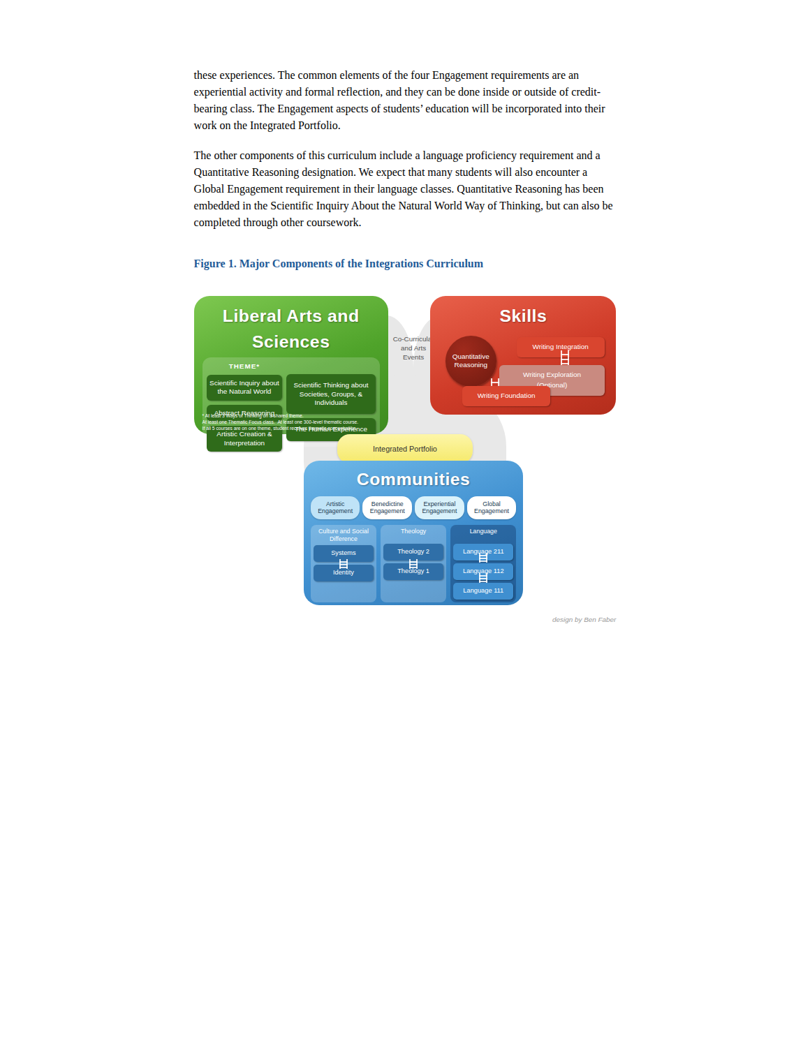these experiences. The common elements of the four Engagement requirements are an experiential activity and formal reflection, and they can be done inside or outside of credit-bearing class. The Engagement aspects of students’ education will be incorporated into their work on the Integrated Portfolio.
The other components of this curriculum include a language proficiency requirement and a Quantitative Reasoning designation. We expect that many students will also encounter a Global Engagement requirement in their language classes. Quantitative Reasoning has been embedded in the Scientific Inquiry About the Natural World Way of Thinking, but can also be completed through other coursework.
Figure 1. Major Components of the Integrations Curriculum
Liberal Arts and Sciences
THEME*
Scientific Inquiry about the Natural World
Abstract Reasoning
Artistic Creation & Interpretation
Scientific Thinking about Societies, Groups, & Individuals
The Human Experience
* At least 3 Ways of Thinking on a shared theme.
At least one Thematic Focus class. At least one 300-level thematic course.
If all 5 courses are on one theme, student receives thematic concentration.
Co-Curricular
and Arts
Events
Skills
Quantitative
Reasoning
Writing Integration
Writing Exploration
(Optional)
Writing Foundation
Integrated Portfolio
Communities
Artistic
Engagement
Benedictine
Engagement
Experiential
Engagement
Global
Engagement
Culture and Social Difference
Systems
Identity
Theology
Theology 2
Theology 1
Language
Language 211
Language 112
Language 111
design by Ben Faber